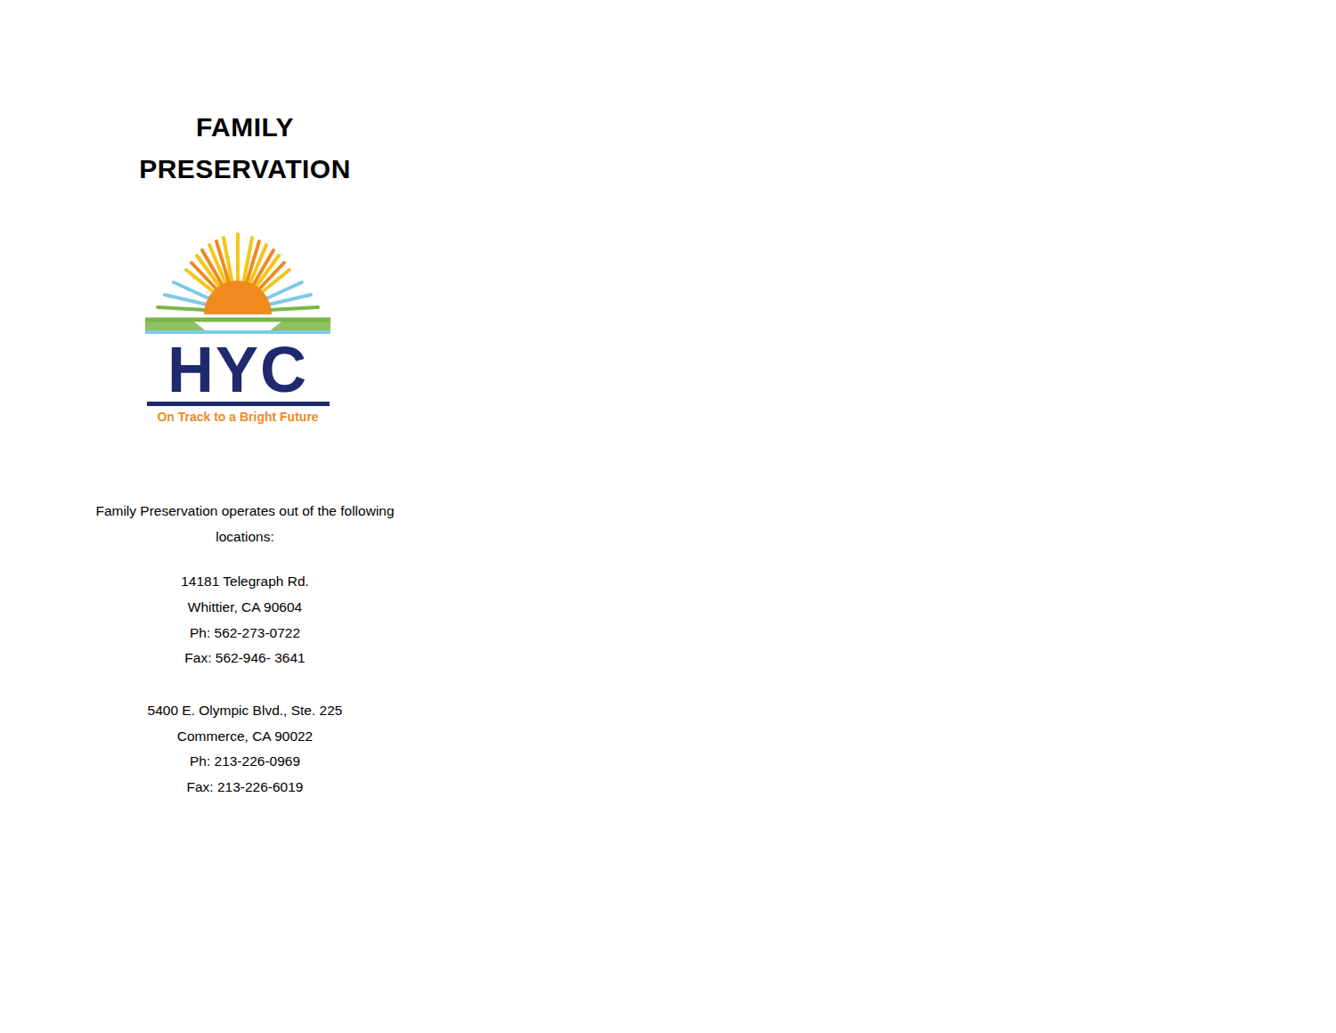FAMILY PRESERVATION
HYC On Track to a Bright Future
Family Preservation operates out of the following locations:
14181 Telegraph Rd.
Whittier, CA 90604
Ph: 562-273-0722
Fax: 562-946- 3641
5400 E. Olympic Blvd., Ste. 225
Commerce, CA 90022
Ph: 213-226-0969
Fax: 213-226-6019